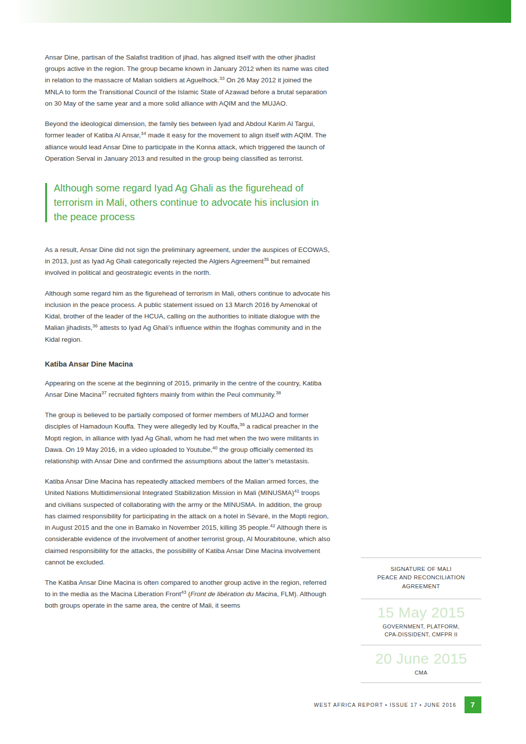Ansar Dine, partisan of the Salafist tradition of jihad, has aligned itself with the other jihadist groups active in the region. The group became known in January 2012 when its name was cited in relation to the massacre of Malian soldiers at Aguelhock.33 On 26 May 2012 it joined the MNLA to form the Transitional Council of the Islamic State of Azawad before a brutal separation on 30 May of the same year and a more solid alliance with AQIM and the MUJAO.
Beyond the ideological dimension, the family ties between Iyad and Abdoul Karim Al Targui, former leader of Katiba Al Ansar,34 made it easy for the movement to align itself with AQIM. The alliance would lead Ansar Dine to participate in the Konna attack, which triggered the launch of Operation Serval in January 2013 and resulted in the group being classified as terrorist.
Although some regard Iyad Ag Ghali as the figurehead of terrorism in Mali, others continue to advocate his inclusion in the peace process
As a result, Ansar Dine did not sign the preliminary agreement, under the auspices of ECOWAS, in 2013, just as Iyad Ag Ghali categorically rejected the Algiers Agreement35 but remained involved in political and geostrategic events in the north.
Although some regard him as the figurehead of terrorism in Mali, others continue to advocate his inclusion in the peace process. A public statement issued on 13 March 2016 by Amenokal of Kidal, brother of the leader of the HCUA, calling on the authorities to initiate dialogue with the Malian jihadists,36 attests to Iyad Ag Ghali’s influence within the Ifoghas community and in the Kidal region.
Katiba Ansar Dine Macina
Appearing on the scene at the beginning of 2015, primarily in the centre of the country, Katiba Ansar Dine Macina37 recruited fighters mainly from within the Peul community.38
The group is believed to be partially composed of former members of MUJAO and former disciples of Hamadoun Kouffa. They were allegedly led by Kouffa,39 a radical preacher in the Mopti region, in alliance with Iyad Ag Ghali, whom he had met when the two were militants in Dawa. On 19 May 2016, in a video uploaded to Youtube,40 the group officially cemented its relationship with Ansar Dine and confirmed the assumptions about the latter’s metastasis.
Katiba Ansar Dine Macina has repeatedly attacked members of the Malian armed forces, the United Nations Multidimensional Integrated Stabilization Mission in Mali (MINUSMA)41 troops and civilians suspected of collaborating with the army or the MINUSMA. In addition, the group has claimed responsibility for participating in the attack on a hotel in Sévaré, in the Mopti region, in August 2015 and the one in Bamako in November 2015, killing 35 people.42 Although there is considerable evidence of the involvement of another terrorist group, Al Mourabitoune, which also claimed responsibility for the attacks, the possibility of Katiba Ansar Dine Macina involvement cannot be excluded.
The Katiba Ansar Dine Macina is often compared to another group active in the region, referred to in the media as the Macina Liberation Front43 (Front de libération du Macina, FLM). Although both groups operate in the same area, the centre of Mali, it seems
Signature of Mali
Peace and Reconciliation
Agreement
15 May 2015 Government, Platform,
CPA-Dissident, CMFPR II
20 June 2015 CMA
West Africa Report • Issue 17 • June 2016
7